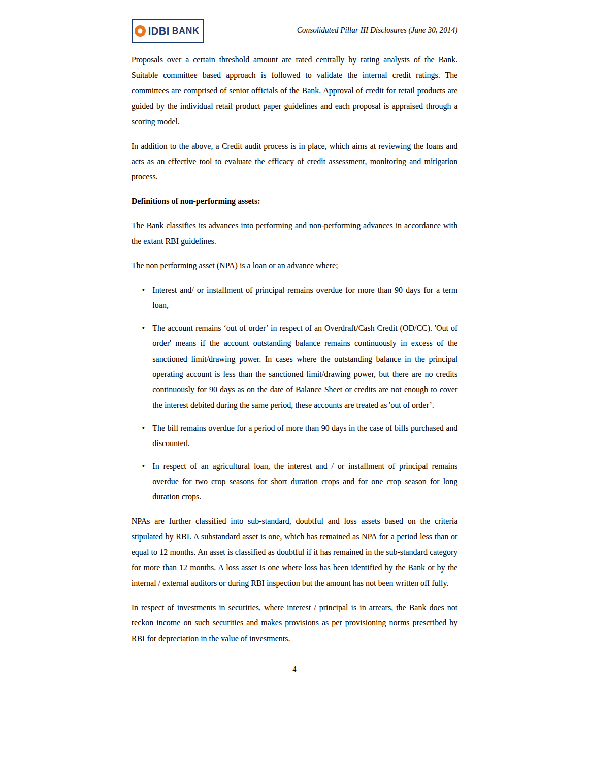IDBI BANK
Consolidated Pillar III Disclosures (June 30, 2014)
Proposals over a certain threshold amount are rated centrally by rating analysts of the Bank. Suitable committee based approach is followed to validate the internal credit ratings. The committees are comprised of senior officials of the Bank. Approval of credit for retail products are guided by the individual retail product paper guidelines and each proposal is appraised through a scoring model.
In addition to the above, a Credit audit process is in place, which aims at reviewing the loans and acts as an effective tool to evaluate the efficacy of credit assessment, monitoring and mitigation process.
Definitions of non-performing assets:
The Bank classifies its advances into performing and non-performing advances in accordance with the extant RBI guidelines.
The non performing asset (NPA) is a loan or an advance where;
Interest and/ or installment of principal remains overdue for more than 90 days for a term loan,
The account remains ‘out of order’ in respect of an Overdraft/Cash Credit (OD/CC). 'Out of order' means if the account outstanding balance remains continuously in excess of the sanctioned limit/drawing power. In cases where the outstanding balance in the principal operating account is less than the sanctioned limit/drawing power, but there are no credits continuously for 90 days as on the date of Balance Sheet or credits are not enough to cover the interest debited during the same period, these accounts are treated as 'out of order’.
The bill remains overdue for a period of more than 90 days in the case of bills purchased and discounted.
In respect of an agricultural loan, the interest and / or installment of principal remains overdue for two crop seasons for short duration crops and for one crop season for long duration crops.
NPAs are further classified into sub-standard, doubtful and loss assets based on the criteria stipulated by RBI. A substandard asset is one, which has remained as NPA for a period less than or equal to 12 months. An asset is classified as doubtful if it has remained in the sub-standard category for more than 12 months. A loss asset is one where loss has been identified by the Bank or by the internal / external auditors or during RBI inspection but the amount has not been written off fully.
In respect of investments in securities, where interest / principal is in arrears, the Bank does not reckon income on such securities and makes provisions as per provisioning norms prescribed by RBI for depreciation in the value of investments.
4